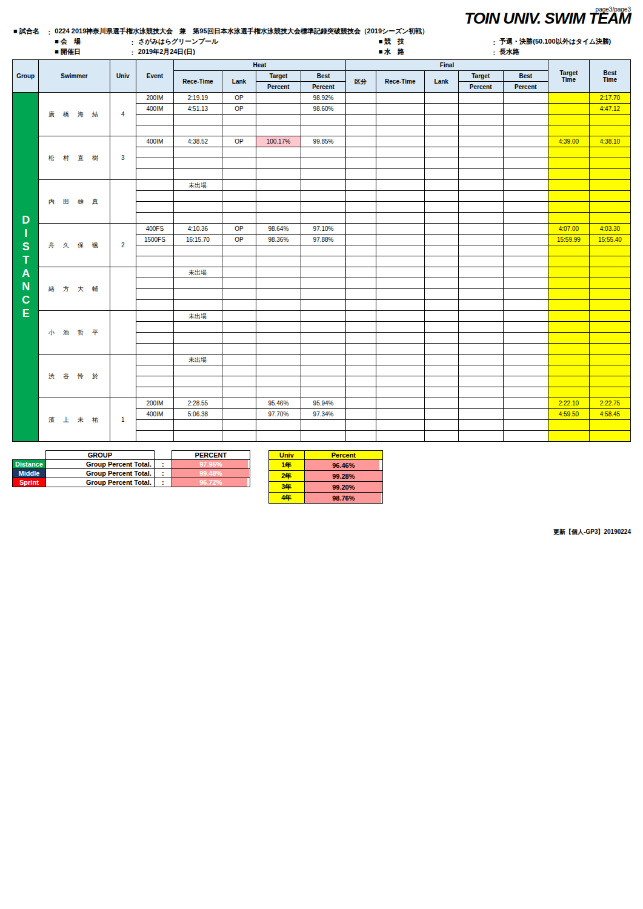page3/page3
TOIN UNIV. SWIM TEAM
| ■ 試合名 | : | 0224 2019神奈川県選手権水泳競技大会 兼 第95回日本水泳選手権水泳競技大会標準記録突破競技会（2019シーズン初戦） |
| | | ■ 会 場 | : | さがみはらグリーンプール | ■ 競 技 | : | 予選・決勝(50.100以外はタイム決勝) |
| | | ■ 開催日 | : | 2019年2月24日(日) | ■ 水 路 | : | 長水路 |
| Group | Swimmer | Univ | Event | Heat | Final | Target Time | Best Time |
| --- | --- | --- | --- | --- | --- | --- | --- |
| Rece-Time | Lank | Target | Best | 区分 | Rece-Time | Lank | Target | Best |
| Percent | Percent | Percent | Percent |
| DISTANCE | 廣 橋 海 結 | 4 | 200IM | 2:19.19 | OP | | 98.92% | | | | | | | 2:17.70 |
| 400IM | 4:51.13 | OP | | 98.60% | | | | | | | 4:47.12 |
| 松 村 直 樹 | 3 | 400IM | 4:38.52 | OP | 100.17% | 99.85% | | | | | | 4:39.00 | 4:38.10 |
| 内 田 雄 真 | | | 未出場 | | | | | | | | | | |
| 舟 久 保 颯 | 2 | 400FS | 4:10.36 | OP | 98.64% | 97.10% | | | | | | 4:07.00 | 4:03.30 |
| 1500FS | 16:15.70 | OP | 98.36% | 97.88% | | | | | | 15:59.99 | 15:55.40 |
| 緒 方 大 輔 | | | 未出場 | | | | | | | | | | |
| 小 池 哲 平 | | | 未出場 | | | | | | | | | | |
| 渋 谷 怜 於 | | | 未出場 | | | | | | | | | | |
| 濱 上 未 祐 | 1 | 200IM | 2:28.55 | | 95.46% | 95.94% | | | | | | 2:22.10 | 2:22.75 |
| 400IM | 5:06.38 | | 97.70% | 97.34% | | | | | | 4:59.50 | 4:58.45 |
| | GROUP | | PERCENT |
| --- | --- | --- | --- |
| Distance | Group Percent Total. | : | 97.95% |
| Middle | Group Percent Total. | : | 99.48% |
| Sprint | Group Percent Total. | : | 96.72% |
| Univ | Percent |
| --- | --- |
| 1年 | 96.46% |
| 2年 | 99.28% |
| 3年 | 99.20% |
| 4年 | 98.76% |
更新【個人-GP3】20190224